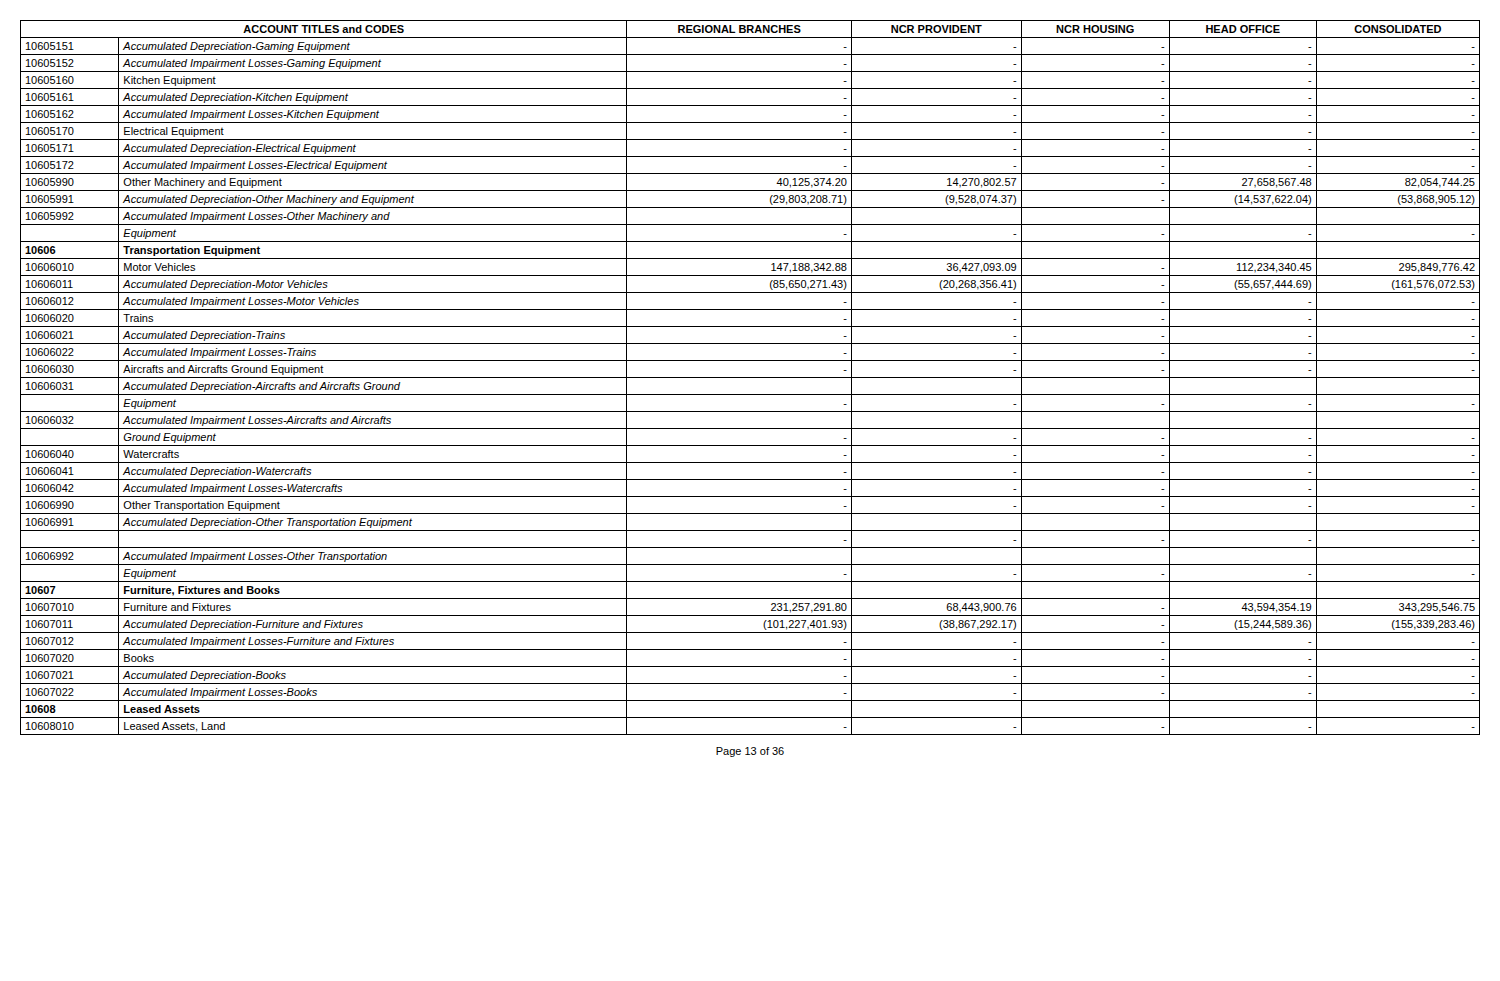| ACCOUNT TITLES and CODES | REGIONAL BRANCHES | NCR PROVIDENT | NCR HOUSING | HEAD OFFICE | CONSOLIDATED |
| --- | --- | --- | --- | --- | --- |
| 10605151 | Accumulated Depreciation-Gaming Equipment | - | - | - | - | - |
| 10605152 | Accumulated Impairment Losses-Gaming Equipment | - | - | - | - | - |
| 10605160 | Kitchen Equipment | - | - | - | - | - |
| 10605161 | Accumulated Depreciation-Kitchen Equipment | - | - | - | - | - |
| 10605162 | Accumulated Impairment Losses-Kitchen Equipment | - | - | - | - | - |
| 10605170 | Electrical Equipment | - | - | - | - | - |
| 10605171 | Accumulated Depreciation-Electrical Equipment | - | - | - | - | - |
| 10605172 | Accumulated Impairment Losses-Electrical Equipment | - | - | - | - | - |
| 10605990 | Other Machinery and Equipment | 40,125,374.20 | 14,270,802.57 | - | 27,658,567.48 | 82,054,744.25 |
| 10605991 | Accumulated Depreciation-Other Machinery and Equipment | (29,803,208.71) | (9,528,074.37) | - | (14,537,622.04) | (53,868,905.12) |
| 10605992 | Accumulated Impairment Losses-Other Machinery and | | | | | |
| | Equipment | - | - | - | - | - |
| 10606 | Transportation Equipment | | | | | |
| 10606010 | Motor Vehicles | 147,188,342.88 | 36,427,093.09 | - | 112,234,340.45 | 295,849,776.42 |
| 10606011 | Accumulated Depreciation-Motor Vehicles | (85,650,271.43) | (20,268,356.41) | - | (55,657,444.69) | (161,576,072.53) |
| 10606012 | Accumulated Impairment Losses-Motor Vehicles | - | - | - | - | - |
| 10606020 | Trains | - | - | - | - | - |
| 10606021 | Accumulated Depreciation-Trains | - | - | - | - | - |
| 10606022 | Accumulated Impairment Losses-Trains | - | - | - | - | - |
| 10606030 | Aircrafts and Aircrafts Ground Equipment | - | - | - | - | - |
| 10606031 | Accumulated Depreciation-Aircrafts and Aircrafts Ground | | | | | |
| | Equipment | - | - | - | - | - |
| 10606032 | Accumulated Impairment Losses-Aircrafts and Aircrafts | | | | | |
| | Ground Equipment | - | - | - | - | - |
| 10606040 | Watercrafts | - | - | - | - | - |
| 10606041 | Accumulated Depreciation-Watercrafts | - | - | - | - | - |
| 10606042 | Accumulated Impairment Losses-Watercrafts | - | - | - | - | - |
| 10606990 | Other Transportation Equipment | - | - | - | - | - |
| 10606991 | Accumulated Depreciation-Other Transportation Equipment | | | | | |
| | | - | - | - | - | - |
| 10606992 | Accumulated Impairment Losses-Other Transportation | | | | | |
| | Equipment | - | - | - | - | - |
| 10607 | Furniture, Fixtures and Books | | | | | |
| 10607010 | Furniture and Fixtures | 231,257,291.80 | 68,443,900.76 | - | 43,594,354.19 | 343,295,546.75 |
| 10607011 | Accumulated Depreciation-Furniture and Fixtures | (101,227,401.93) | (38,867,292.17) | - | (15,244,589.36) | (155,339,283.46) |
| 10607012 | Accumulated Impairment Losses-Furniture and Fixtures | - | - | - | - | - |
| 10607020 | Books | - | - | - | - | - |
| 10607021 | Accumulated Depreciation-Books | - | - | - | - | - |
| 10607022 | Accumulated Impairment Losses-Books | - | - | - | - | - |
| 10608 | Leased Assets | | | | | |
| 10608010 | Leased Assets, Land | - | - | - | - | - |
Page 13 of 36